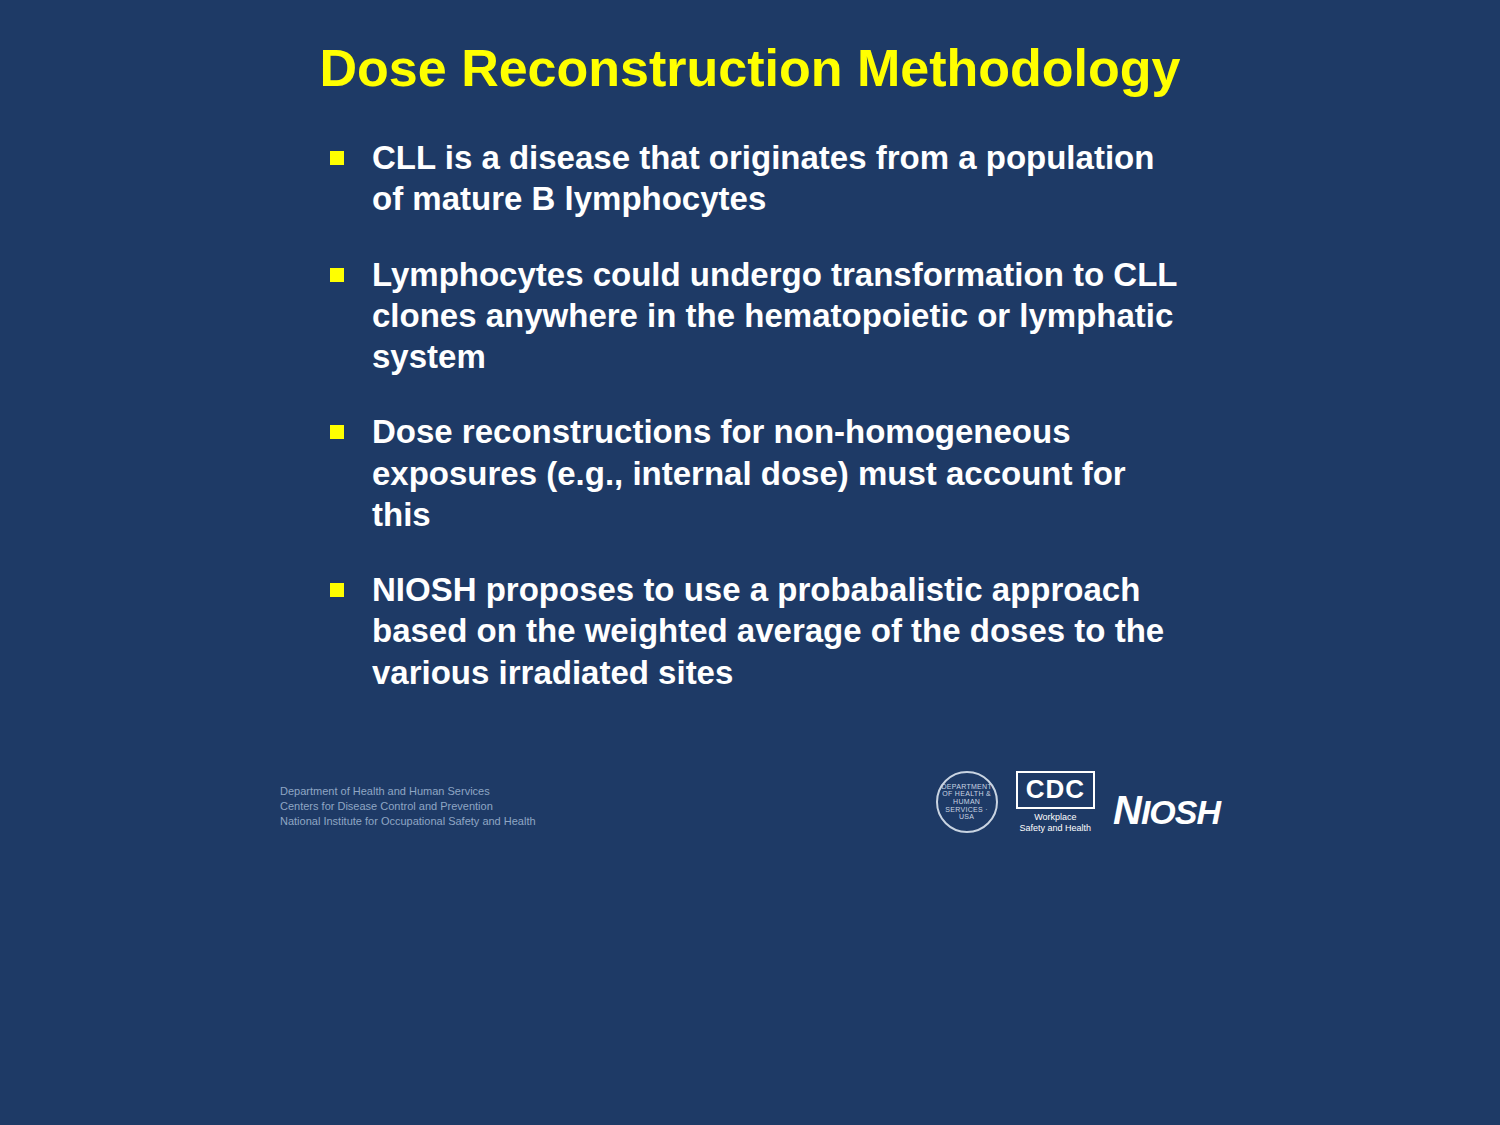Dose Reconstruction Methodology
CLL is a disease that originates from a population of mature B lymphocytes
Lymphocytes could undergo transformation to CLL clones anywhere in the hematopoietic or lymphatic system
Dose reconstructions for non-homogeneous exposures (e.g., internal dose) must account for this
NIOSH proposes to use a probabalistic approach based on the weighted average of the doses to the various irradiated sites
Department of Health and Human Services
Centers for Disease Control and Prevention
National Institute for Occupational Safety and Health
DEPARTMENT OF HEALTH & HUMAN SERVICES · USA
CDC
Workplace
Safety and Health
NIOSH